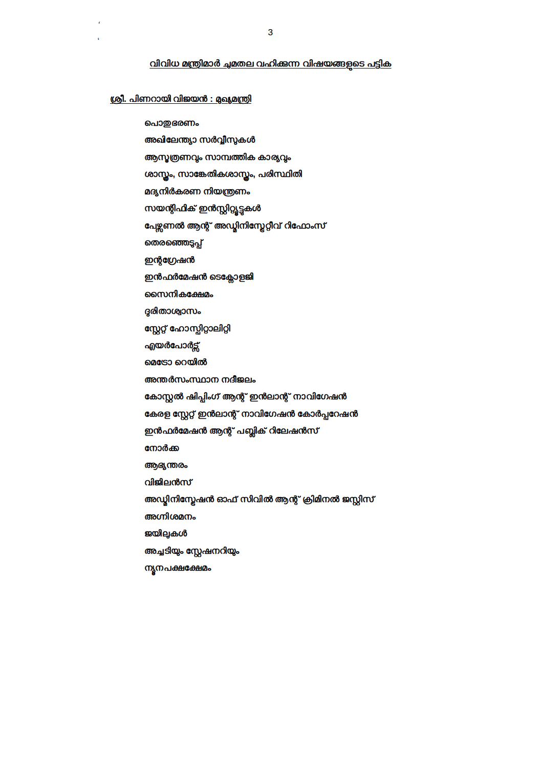‘ ‘
3
വിവിധ മന്ത്രിമാർ ചുമതല വഹിക്കുന്ന വിഷയങ്ങളുടെ പട്ടിക
ശ്രീ. പിണറായി വിജയൻ : മുഖ്യമന്ത്രി
പൊതുഭരണം
അഖിലേന്ത്യാ സർവ്വീസുകൾ
ആസൂത്രണവും സാമ്പത്തിക കാര്യവും
ശാസ്ത്രം, സാങ്കേതികശാസ്ത്രം, പരിസ്ഥിതി
മദ്യനിർകരണ നിയന്ത്രണം
സയന്റിഫിക് ഇൻസ്റ്റിറ്റ്യൂട്ടുകൾ
പേഴ്സണൽ ആന്റ് അഡ്മിനിസ്ട്രേറ്റീവ് റിഫോംസ്
തെരഞ്ഞെടുപ്പ്
ഇന്റഗ്രേഷൻ
ഇൻഫർമേഷൻ ടെക്നോളജി
സൈനികക്ഷേമം
ദുരിതാശ്വാസം
സ്റ്റേറ്റ് ഹോസ്പിറ്റാലിറ്റി
എയർപോർട്സ്
മെട്രോ റെയിൽ
അന്തർസംസ്ഥാന നദീജലം
കോസ്റ്റൽ ഷിപ്പിംഗ് ആന്റ് ഇൻലാന്റ് നാവിഗേഷൻ
കേരള സ്റ്റേറ്റ് ഇൻലാന്റ് നാവിഗേഷൻ കോർപ്പറേഷൻ
ഇൻഫർമേഷൻ ആന്റ് പബ്ലിക് റിലേഷൻസ്
നോർക്ക
ആഭ്യന്തരം
വിജിലൻസ്
അഡ്മിനിസ്ട്രേഷൻ ഓഫ് സിവിൽ ആന്റ് ക്രിമിനൽ ജസ്റ്റിസ്
അഗ്നിശമനം
ജയിലുകൾ
അച്ചടിയും സ്റ്റേഷനറിയും
ന്യൂനപക്ഷക്ഷേമം